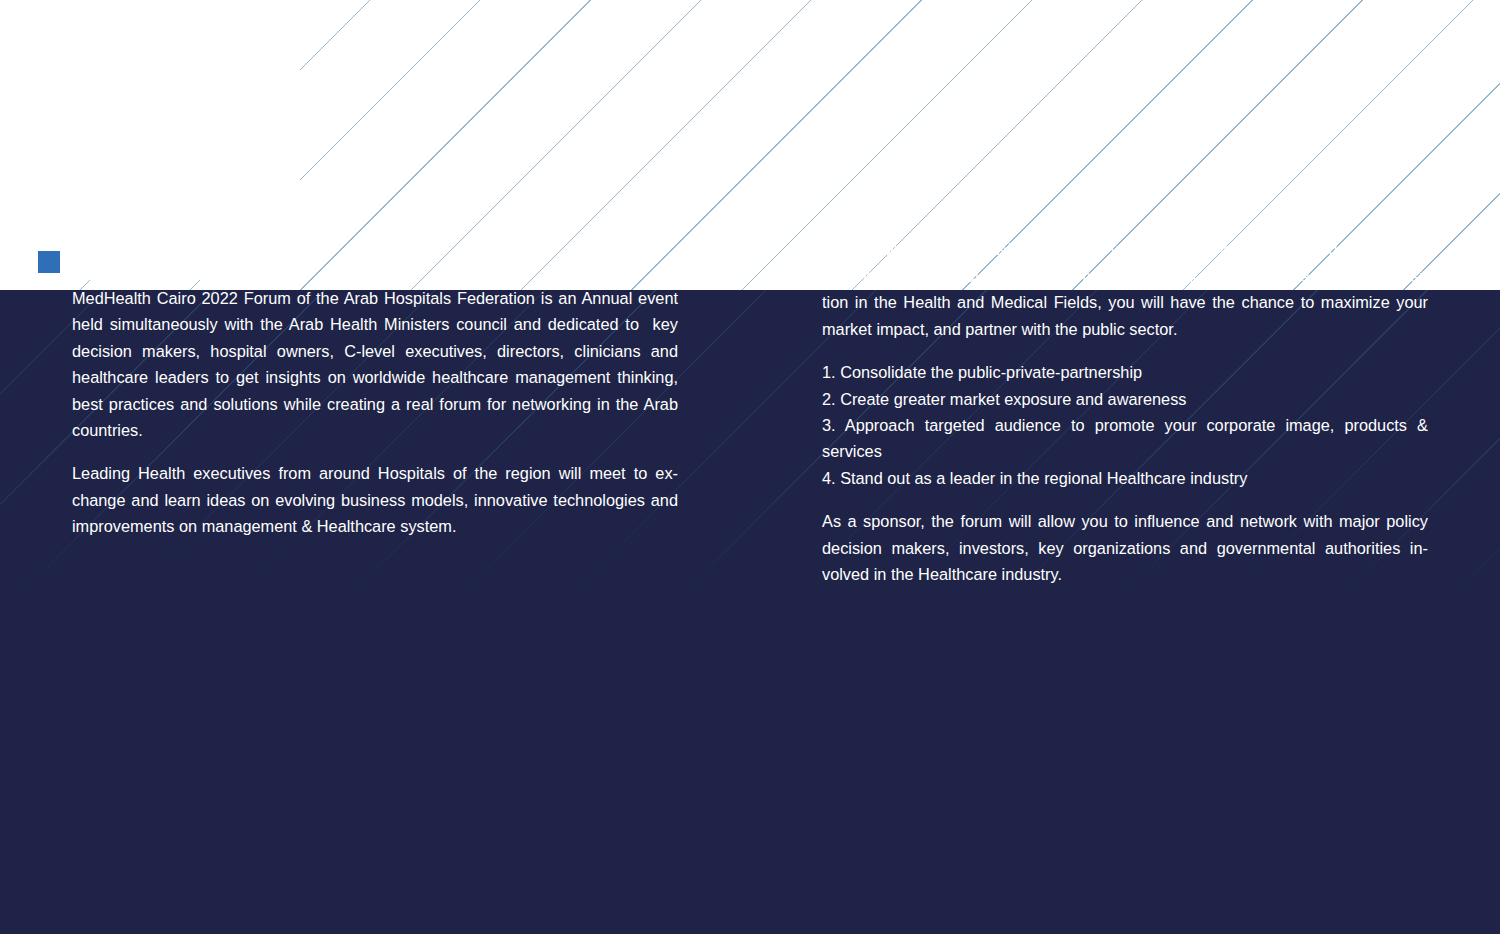MedHealth Cairo 2022 Forum of the Arab Hospitals Federation is an Annual event held simultaneously with the Arab Health Ministers council and dedicated to key decision makers, hospital owners, C-level executives, directors, clinicians and healthcare leaders to get insights on worldwide healthcare management thinking, best practices and solutions while creating a real forum for networking in the Arab countries.
Leading Health executives from around Hospitals of the region will meet to exchange and learn ideas on evolving business models, innovative technologies and improvements on management & Healthcare system.
By sponsoring “MEDHEALTH CAIRO”, your company will gain exposure in front of a highly targeted audience. As your company seeks to demonstrate its leading position in the Health and Medical Fields, you will have the chance to maximize your market impact, and partner with the public sector.
1. Consolidate the public-private-partnership
2. Create greater market exposure and awareness
3. Approach targeted audience to promote your corporate image, products & services
4. Stand out as a leader in the regional Healthcare industry
As a sponsor, the forum will allow you to influence and network with major policy decision makers, investors, key organizations and governmental authorities involved in the Healthcare industry.